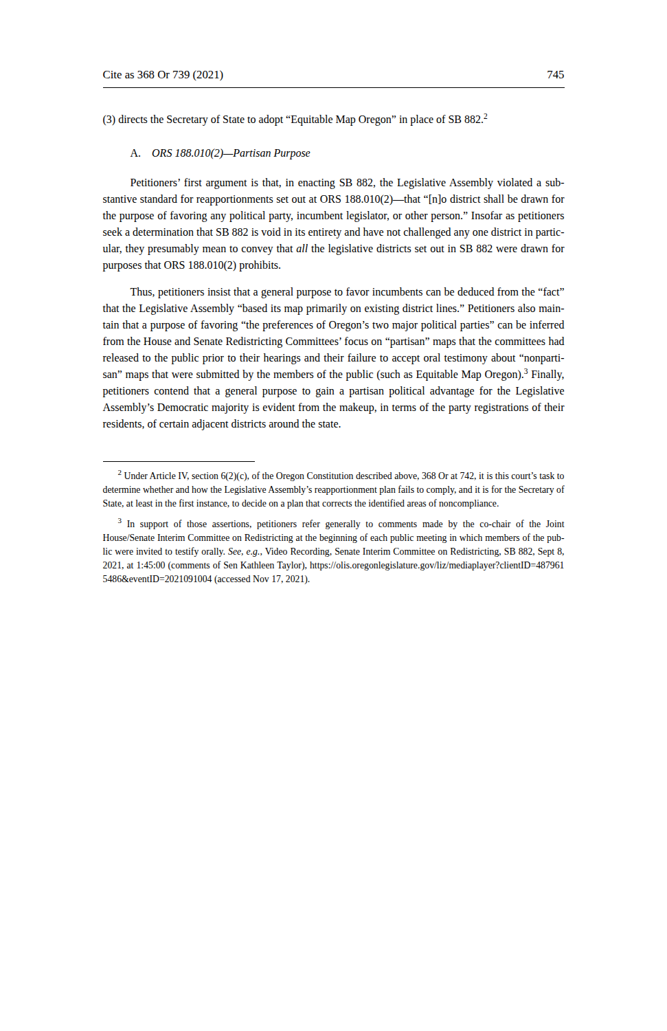Cite as 368 Or 739 (2021) 745
(3) directs the Secretary of State to adopt “Equitable Map Oregon” in place of SB 882.2
A. ORS 188.010(2)—Partisan Purpose
Petitioners’ first argument is that, in enacting SB 882, the Legislative Assembly violated a substantive standard for reapportionments set out at ORS 188.010(2)—that “[n]o district shall be drawn for the purpose of favoring any political party, incumbent legislator, or other person.” Insofar as petitioners seek a determination that SB 882 is void in its entirety and have not challenged any one district in particular, they presumably mean to convey that all the legislative districts set out in SB 882 were drawn for purposes that ORS 188.010(2) prohibits.
Thus, petitioners insist that a general purpose to favor incumbents can be deduced from the “fact” that the Legislative Assembly “based its map primarily on existing district lines.” Petitioners also maintain that a purpose of favoring “the preferences of Oregon’s two major political parties” can be inferred from the House and Senate Redistricting Committees’ focus on “partisan” maps that the committees had released to the public prior to their hearings and their failure to accept oral testimony about “nonpartisan” maps that were submitted by the members of the public (such as Equitable Map Oregon).3 Finally, petitioners contend that a general purpose to gain a partisan political advantage for the Legislative Assembly’s Democratic majority is evident from the makeup, in terms of the party registrations of their residents, of certain adjacent districts around the state.
2 Under Article IV, section 6(2)(c), of the Oregon Constitution described above, 368 Or at 742, it is this court’s task to determine whether and how the Legislative Assembly’s reapportionment plan fails to comply, and it is for the Secretary of State, at least in the first instance, to decide on a plan that corrects the identified areas of noncompliance.
3 In support of those assertions, petitioners refer generally to comments made by the co-chair of the Joint House/Senate Interim Committee on Redistricting at the beginning of each public meeting in which members of the public were invited to testify orally. See, e.g., Video Recording, Senate Interim Committee on Redistricting, SB 882, Sept 8, 2021, at 1:45:00 (comments of Sen Kathleen Taylor), https://olis.oregonlegislature.gov/liz/mediaplayer?clientID=4879615486&eventID=2021091004 (accessed Nov 17, 2021).